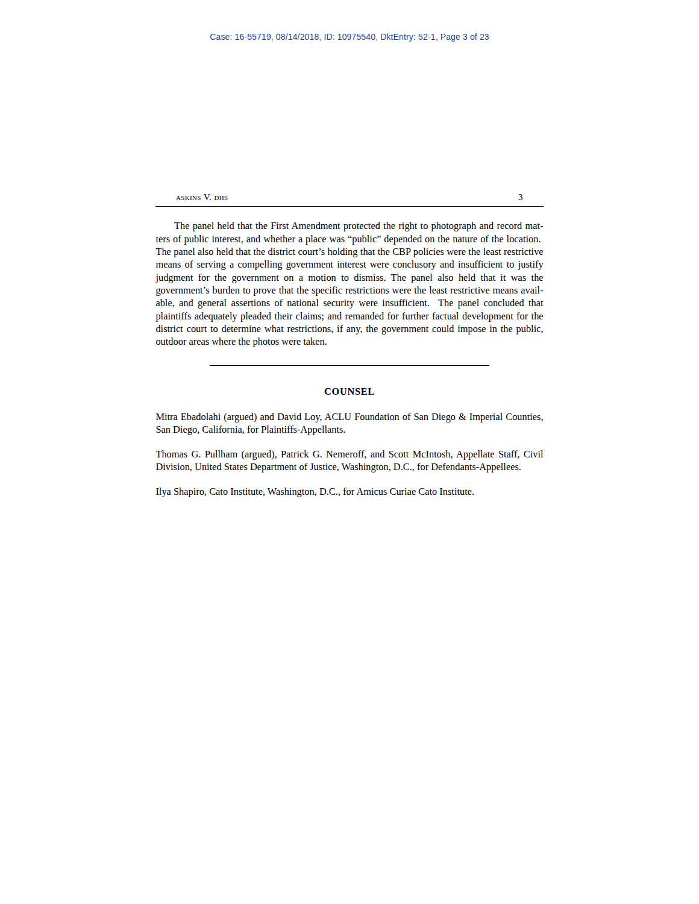Case: 16-55719, 08/14/2018, ID: 10975540, DktEntry: 52-1, Page 3 of 23
Askins v. DHS 3
The panel held that the First Amendment protected the right to photograph and record matters of public interest, and whether a place was “public” depended on the nature of the location. The panel also held that the district court’s holding that the CBP policies were the least restrictive means of serving a compelling government interest were conclusory and insufficient to justify judgment for the government on a motion to dismiss. The panel also held that it was the government’s burden to prove that the specific restrictions were the least restrictive means available, and general assertions of national security were insufficient. The panel concluded that plaintiffs adequately pleaded their claims; and remanded for further factual development for the district court to determine what restrictions, if any, the government could impose in the public, outdoor areas where the photos were taken.
COUNSEL
Mitra Ebadolahi (argued) and David Loy, ACLU Foundation of San Diego & Imperial Counties, San Diego, California, for Plaintiffs-Appellants.
Thomas G. Pullham (argued), Patrick G. Nemeroff, and Scott McIntosh, Appellate Staff, Civil Division, United States Department of Justice, Washington, D.C., for Defendants-Appellees.
Ilya Shapiro, Cato Institute, Washington, D.C., for Amicus Curiae Cato Institute.